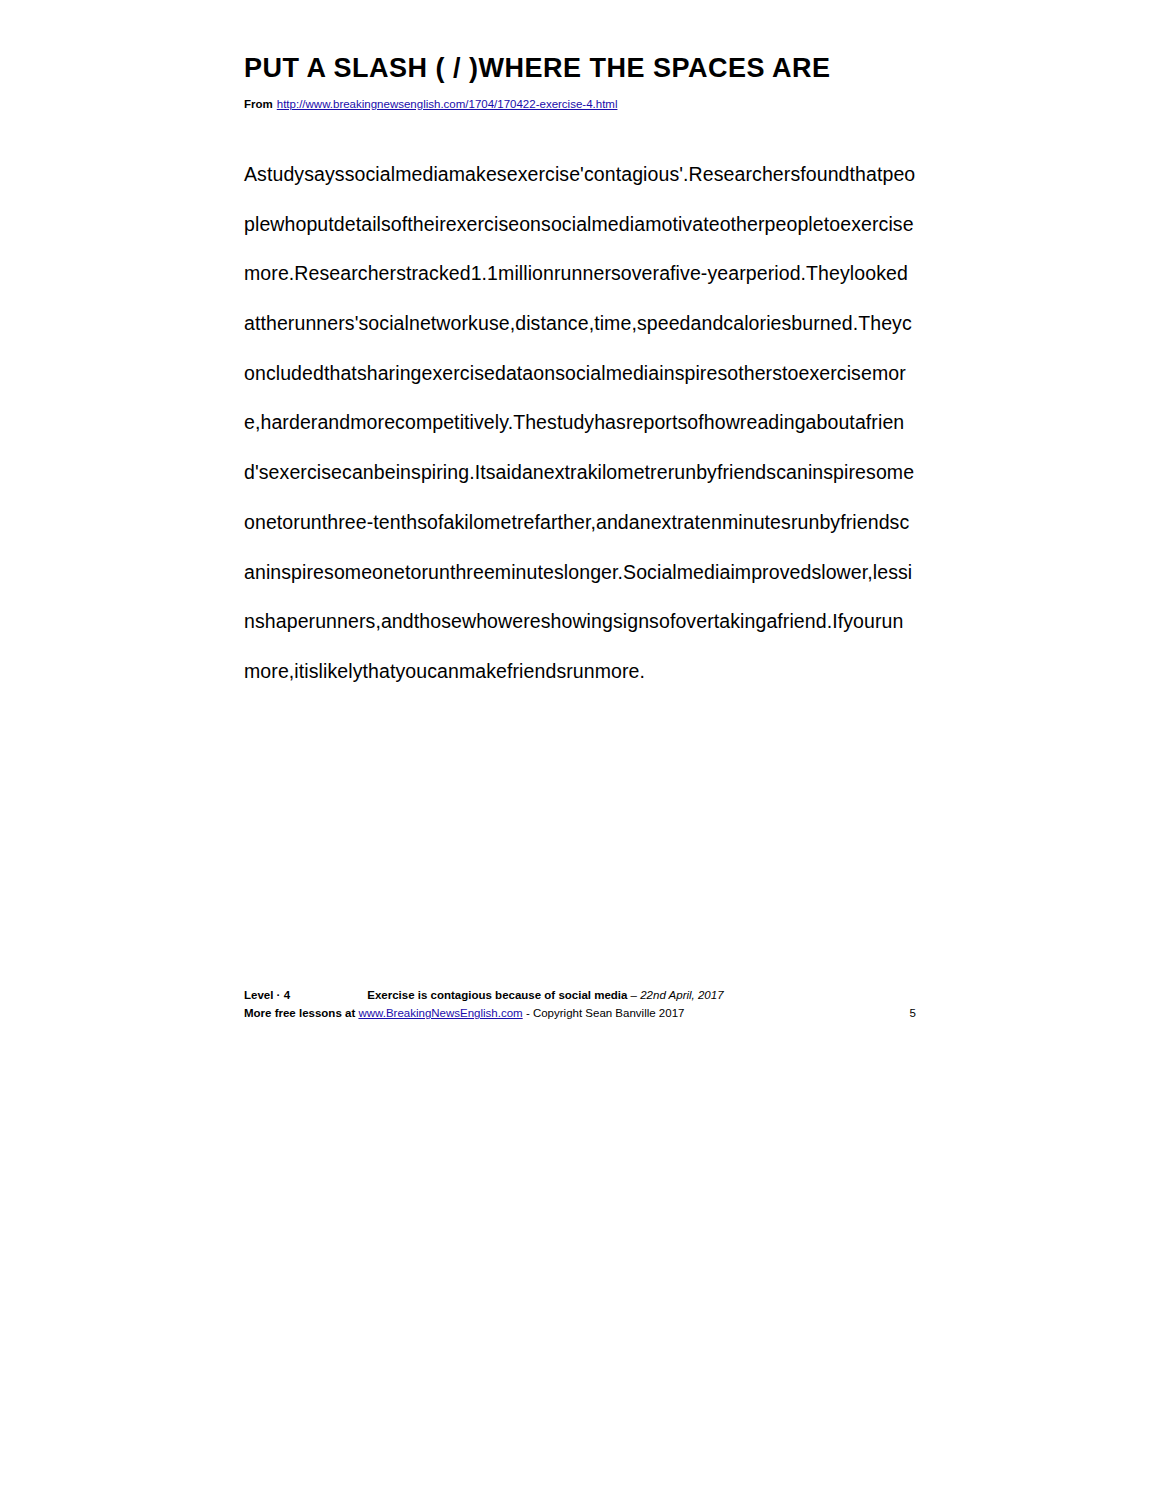PUT A SLASH ( / )WHERE THE SPACES ARE
From http://www.breakingnewsenglish.com/1704/170422-exercise-4.html
Astudysayssocialmediamakesexercise'contagious'.Researchersfoundthatpeoplewhoputdetailsoftheirexerciseonsocialmediamotivateotherpeopletoexercisemore.Researcherstracked1.1millionrunnersoverafive-yearperiod.Theylookedattherunners'socialnetworkuse,distance,time,speedandcaloriesburned.Theyconcludedthatsharingexercisedataonsocialmediainspiresotherstoexercisemore,harderandmorecompetitively.Thestudyhasreportsofhowreadingaboutafriend'sexercisecanbeinspiring.Itsaidanextrakilometrerunbyfriendscaninspiresomeonetorunthree-tenthsofakilometrefarther,andanextratenminutesrunbyfriendscaninspiresomeonetorunthreeminuteslonger.Socialmediaimprovedslower,lessinshaperunners,andthosewhowereshowingsignsofovertakingafriend.Ifyourunmore,itislikelythatyoucanmakefriendsrunmore.
Level · 4
Exercise is contagious because of social media – 22nd April, 2017
More free lessons at www.BreakingNewsEnglish.com - Copyright Sean Banville 2017
5